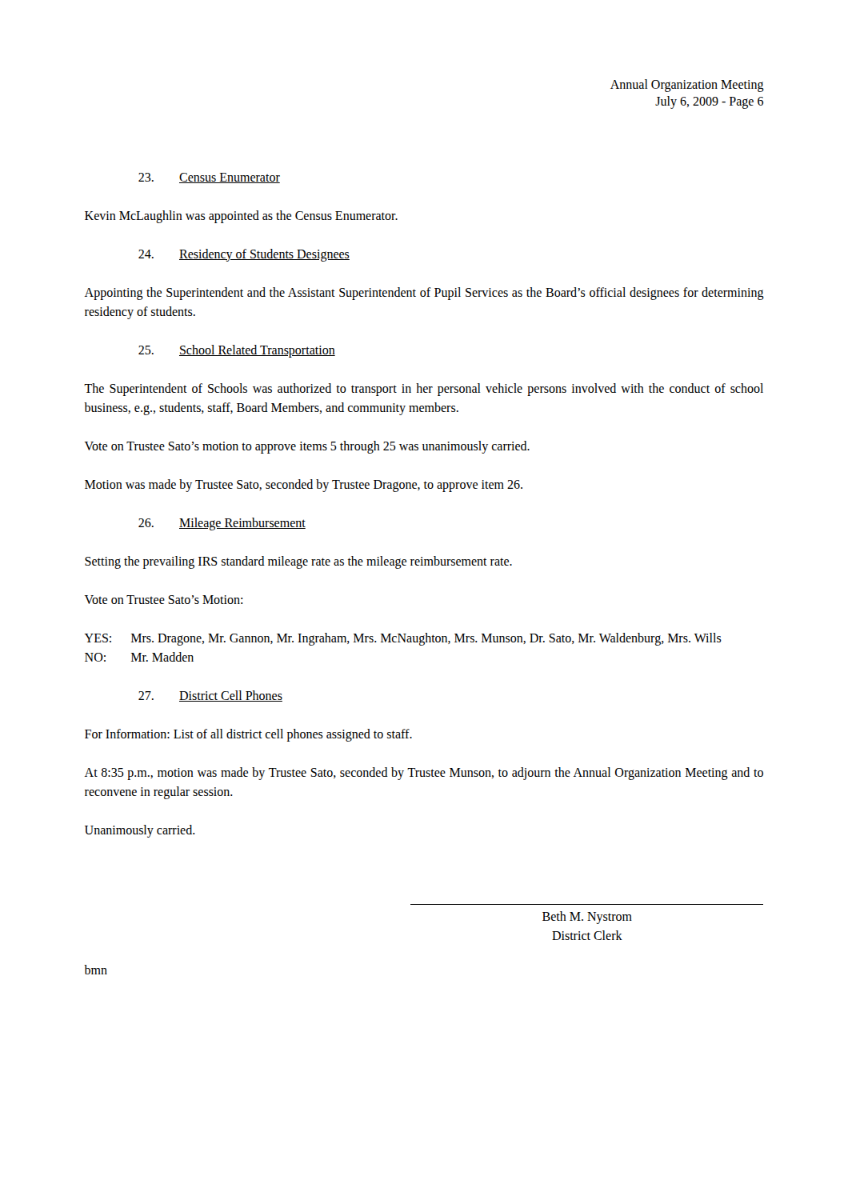Annual Organization Meeting
July 6, 2009 - Page 6
23. Census Enumerator
Kevin McLaughlin was appointed as the Census Enumerator.
24. Residency of Students Designees
Appointing the Superintendent and the Assistant Superintendent of Pupil Services as the Board’s official designees for determining residency of students.
25. School Related Transportation
The Superintendent of Schools was authorized to transport in her personal vehicle persons involved with the conduct of school business, e.g., students, staff, Board Members, and community members.
Vote on Trustee Sato’s motion to approve items 5 through 25 was unanimously carried.
Motion was made by Trustee Sato, seconded by Trustee Dragone, to approve item 26.
26. Mileage Reimbursement
Setting the prevailing IRS standard mileage rate as the mileage reimbursement rate.
Vote on Trustee Sato’s Motion:
YES:
Mrs. Dragone, Mr. Gannon, Mr. Ingraham, Mrs. McNaughton, Mrs. Munson, Dr. Sato, Mr. Waldenburg, Mrs. Wills
NO:
Mr. Madden
27. District Cell Phones
For Information: List of all district cell phones assigned to staff.
At 8:35 p.m., motion was made by Trustee Sato, seconded by Trustee Munson, to adjourn the Annual Organization Meeting and to reconvene in regular session.
Unanimously carried.
Beth M. Nystrom
District Clerk
bmn